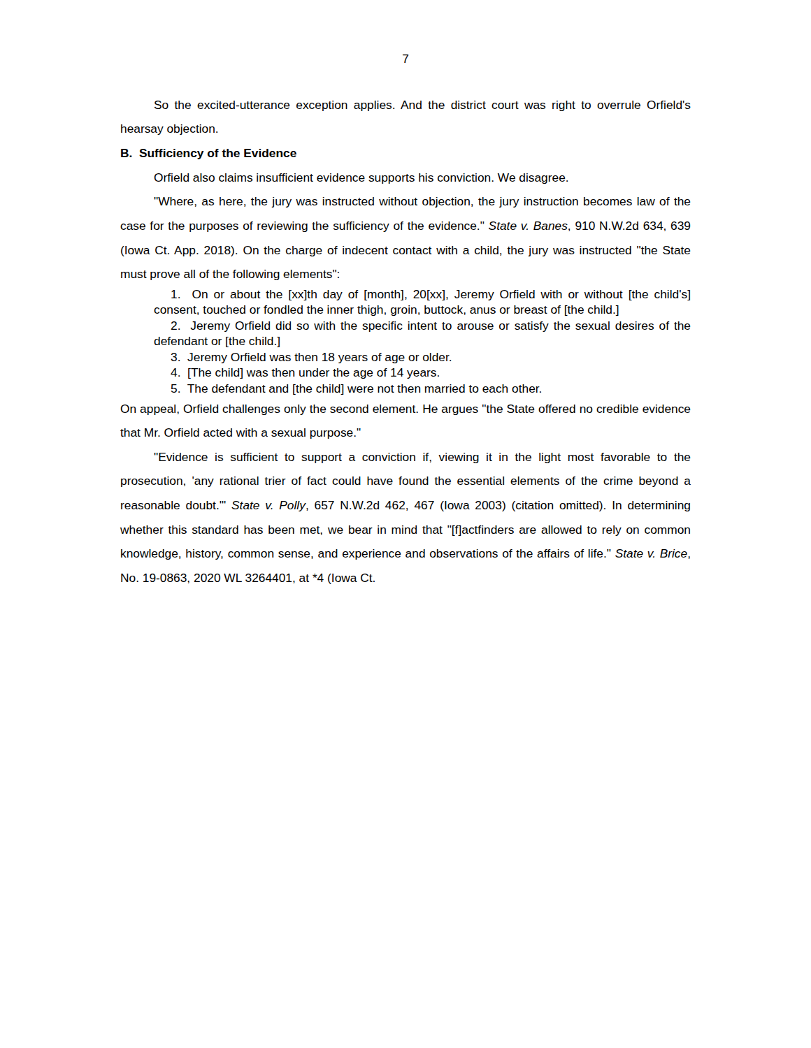7
So the excited-utterance exception applies. And the district court was right to overrule Orfield's hearsay objection.
B. Sufficiency of the Evidence
Orfield also claims insufficient evidence supports his conviction. We disagree.
"Where, as here, the jury was instructed without objection, the jury instruction becomes law of the case for the purposes of reviewing the sufficiency of the evidence." State v. Banes, 910 N.W.2d 634, 639 (Iowa Ct. App. 2018). On the charge of indecent contact with a child, the jury was instructed "the State must prove all of the following elements":
1. On or about the [xx]th day of [month], 20[xx], Jeremy Orfield with or without [the child's] consent, touched or fondled the inner thigh, groin, buttock, anus or breast of [the child.]
2. Jeremy Orfield did so with the specific intent to arouse or satisfy the sexual desires of the defendant or [the child.]
3. Jeremy Orfield was then 18 years of age or older.
4. [The child] was then under the age of 14 years.
5. The defendant and [the child] were not then married to each other.
On appeal, Orfield challenges only the second element. He argues "the State offered no credible evidence that Mr. Orfield acted with a sexual purpose."
"Evidence is sufficient to support a conviction if, viewing it in the light most favorable to the prosecution, 'any rational trier of fact could have found the essential elements of the crime beyond a reasonable doubt.'" State v. Polly, 657 N.W.2d 462, 467 (Iowa 2003) (citation omitted). In determining whether this standard has been met, we bear in mind that "[f]actfinders are allowed to rely on common knowledge, history, common sense, and experience and observations of the affairs of life." State v. Brice, No. 19-0863, 2020 WL 3264401, at *4 (Iowa Ct.